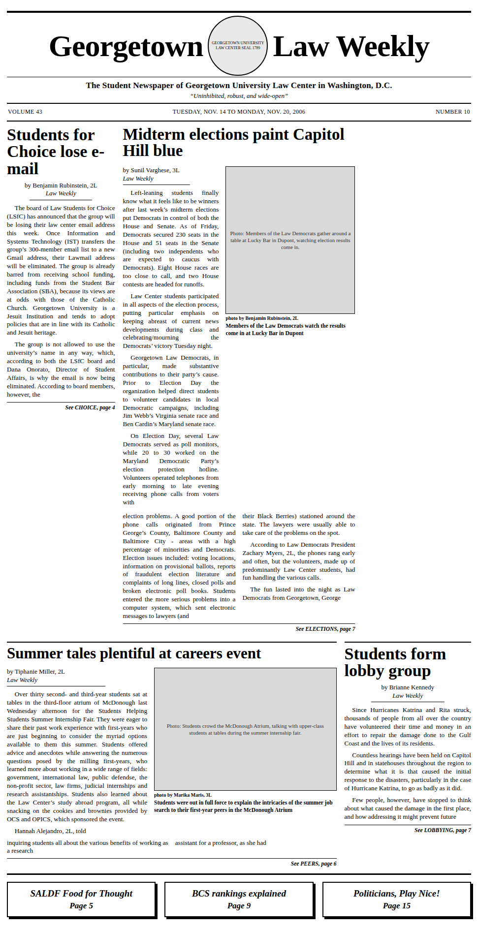Georgetown
GEORGETOWN UNIVERSITY LAW CENTER SEAL 1789
Law Weekly
The Student Newspaper of Georgetown University Law Center in Washington, D.C.
“Uninhibited, robust, and wide-open”
VOLUME 43 Tuesday, Nov. 14 to Monday, Nov. 20, 2006 NUMBER 10
Students for Choice lose e-mail
by Benjamin Rubinstein, 2L
Law Weekly
The board of Law Students for Choice (LSfC) has announced that the group will be losing their law center email address this week. Once Information and Systems Technology (IST) transfers the group’s 300-member email list to a new Gmail address, their Lawmail address will be eliminated. The group is already barred from receiving school funding, including funds from the Student Bar Association (SBA), because its views are at odds with those of the Catholic Church. Georgetown University is a Jesuit Institution and tends to adopt policies that are in line with its Catholic and Jesuit heritage.
The group is not allowed to use the university’s name in any way, which, according to both the LSfC board and Dana Onorato, Director of Student Affairs, is why the email is now being eliminated. According to board members, however, the
See CHOICE, page 4
Midterm elections paint Capitol Hill blue
by Sunil Varghese, 3L
Law Weekly
Left-leaning students finally know what it feels like to be winners after last week’s midterm elections put Democrats in control of both the House and Senate. As of Friday, Democrats secured 230 seats in the House and 51 seats in the Senate (including two independents who are expected to caucus with Democrats). Eight House races are too close to call, and two House contests are headed for runoffs.
Law Center students participated in all aspects of the election process, putting particular emphasis on keeping abreast of current news developments during class and celebrating/mourning the Democrats’ victory Tuesday night.
Georgetown Law Democrats, in particular, made substantive contributions to their party’s cause. Prior to Election Day the organization helped direct students to volunteer candidates in local Democratic campaigns, including Jim Webb’s Virginia senate race and Ben Cardin’s Maryland senate race.
On Election Day, several Law Democrats served as poll monitors, while 20 to 30 worked on the Maryland Democratic Party’s election protection hotline. Volunteers operated telephones from early morning to late evening receiving phone calls from voters with
Photo: Members of the Law Democrats gather around a table at Lucky Bar in Dupont, watching election results come in.
photo by Benjamin Rubinstein, 2L
Members of the Law Democrats watch the results come in at Lucky Bar in Dupont
election problems. A good portion of the phone calls originated from Prince George’s County, Baltimore County and Baltimore City - areas with a high percentage of minorities and Democrats. Election issues included: voting locations, information on provisional ballots, reports of fraudulent election literature and complaints of long lines, closed polls and broken electronic poll books. Students entered the more serious problems into a computer system, which sent electronic messages to lawyers (and
their Black Berries) stationed around the state. The lawyers were usually able to take care of the problems on the spot.
According to Law Democrats President Zachary Myers, 2L, the phones rang early and often, but the volunteers, made up of predominantly Law Center students, had fun handling the various calls.
The fun lasted into the night as Law Democrats from Georgetown, George
See ELECTIONS, page 7
Summer tales plentiful at careers event
by Tiphanie Miller, 2L
Law Weekly
Over thirty second- and third-year students sat at tables in the third-floor atrium of McDonough last Wednesday afternoon for the Students Helping Students Summer Internship Fair. They were eager to share their past work experience with first-years who are just beginning to consider the myriad options available to them this summer. Students offered advice and anecdotes while answering the numerous questions posed by the milling first-years, who learned more about working in a wide range of fields: government, international law, public defendse, the non-profit sector, law firms, judicial internships and research assistantships. Students also learned about the Law Center’s study abroad program, all while snacking on the cookies and brownies provided by OCS and OPICS, which sponsored the event.
Hannah Alejandro, 2L, told
Photo: Students crowd the McDonough Atrium, talking with upper-class students at tables during the summer internship fair.
photo by Marika Maris, 3L
Students were out in full force to explain the intricacies of the summer job search to their first-year peers in the McDonough Atrium
inquiring students all about the various benefits of working as a research
assistant for a professor, as she had
See PEERS, page 6
Students form lobby group
by Brianne Kennedy
Law Weekly
Since Hurricanes Katrina and Rita struck, thousands of people from all over the country have volunteered their time and money in an effort to repair the damage done to the Gulf Coast and the lives of its residents.
Countless hearings have been held on Capitol Hill and in statehouses throughout the region to determine what it is that caused the initial response to the disasters, particularly in the case of Hurricane Katrina, to go as badly as it did.
Few people, however, have stopped to think about what caused the damage in the first place, and how addressing it might prevent future
See LOBBYING, page 7
SALDF Food for Thought
Page 5
BCS rankings explained
Page 9
Politicians, Play Nice!
Page 15